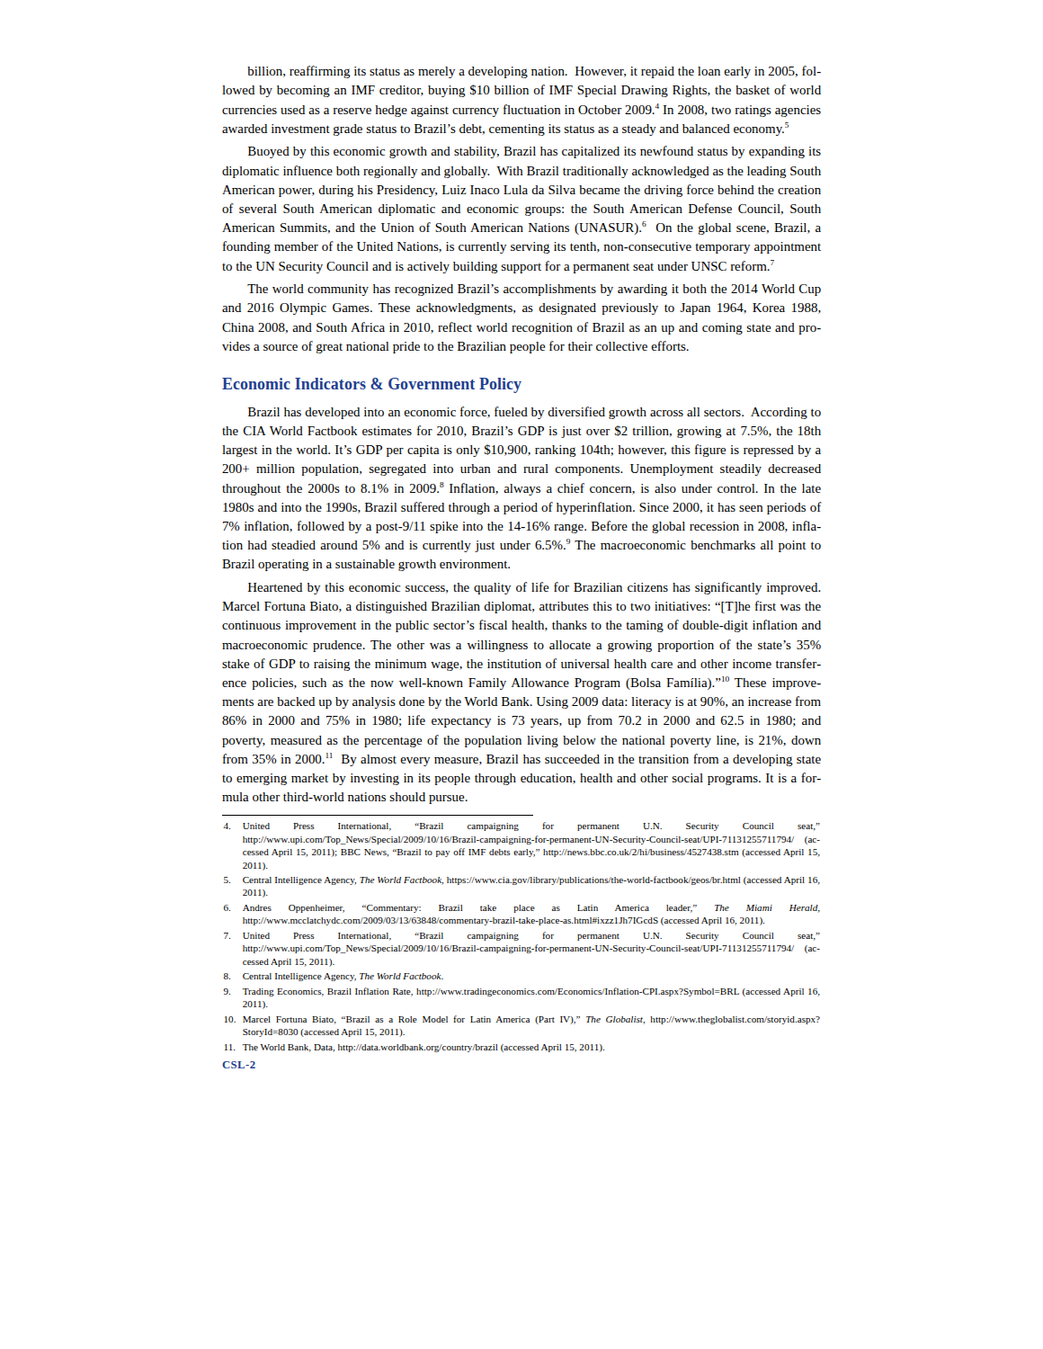billion, reaffirming its status as merely a developing nation. However, it repaid the loan early in 2005, followed by becoming an IMF creditor, buying $10 billion of IMF Special Drawing Rights, the basket of world currencies used as a reserve hedge against currency fluctuation in October 2009.4 In 2008, two ratings agencies awarded investment grade status to Brazil’s debt, cementing its status as a steady and balanced economy.5
Buoyed by this economic growth and stability, Brazil has capitalized its newfound status by expanding its diplomatic influence both regionally and globally. With Brazil traditionally acknowledged as the leading South American power, during his Presidency, Luiz Inaco Lula da Silva became the driving force behind the creation of several South American diplomatic and economic groups: the South American Defense Council, South American Summits, and the Union of South American Nations (UNASUR).6 On the global scene, Brazil, a founding member of the United Nations, is currently serving its tenth, non-consecutive temporary appointment to the UN Security Council and is actively building support for a permanent seat under UNSC reform.7
The world community has recognized Brazil’s accomplishments by awarding it both the 2014 World Cup and 2016 Olympic Games. These acknowledgments, as designated previously to Japan 1964, Korea 1988, China 2008, and South Africa in 2010, reflect world recognition of Brazil as an up and coming state and provides a source of great national pride to the Brazilian people for their collective efforts.
Economic Indicators & Government Policy
Brazil has developed into an economic force, fueled by diversified growth across all sectors. According to the CIA World Factbook estimates for 2010, Brazil’s GDP is just over $2 trillion, growing at 7.5%, the 18th largest in the world. It’s GDP per capita is only $10,900, ranking 104th; however, this figure is repressed by a 200+ million population, segregated into urban and rural components. Unemployment steadily decreased throughout the 2000s to 8.1% in 2009.8 Inflation, always a chief concern, is also under control. In the late 1980s and into the 1990s, Brazil suffered through a period of hyperinflation. Since 2000, it has seen periods of 7% inflation, followed by a post-9/11 spike into the 14-16% range. Before the global recession in 2008, inflation had steadied around 5% and is currently just under 6.5%.9 The macroeconomic benchmarks all point to Brazil operating in a sustainable growth environment.
Heartened by this economic success, the quality of life for Brazilian citizens has significantly improved. Marcel Fortuna Biato, a distinguished Brazilian diplomat, attributes this to two initiatives: “[T]he first was the continuous improvement in the public sector’s fiscal health, thanks to the taming of double-digit inflation and macroeconomic prudence. The other was a willingness to allocate a growing proportion of the state’s 35% stake of GDP to raising the minimum wage, the institution of universal health care and other income transference policies, such as the now well-known Family Allowance Program (Bolsa Família).”10 These improvements are backed up by analysis done by the World Bank. Using 2009 data: literacy is at 90%, an increase from 86% in 2000 and 75% in 1980; life expectancy is 73 years, up from 70.2 in 2000 and 62.5 in 1980; and poverty, measured as the percentage of the population living below the national poverty line, is 21%, down from 35% in 2000.11 By almost every measure, Brazil has succeeded in the transition from a developing state to emerging market by investing in its people through education, health and other social programs. It is a formula other third-world nations should pursue.
4.
United Press International, “Brazil campaigning for permanent U.N. Security Council seat,” http://www.upi.com/Top_News/Special/2009/10/16/Brazil-campaigning-for-permanent-UN-Security-Council-seat/UPI-71131255711794/ (accessed April 15, 2011); BBC News, “Brazil to pay off IMF debts early,” http://news.bbc.co.uk/2/hi/business/4527438.stm (accessed April 15, 2011).
5.
Central Intelligence Agency, The World Factbook, https://www.cia.gov/library/publications/the-world-factbook/geos/br.html (accessed April 16, 2011).
6.
Andres Oppenheimer, “Commentary: Brazil take place as Latin America leader,” The Miami Herald, http://www.mcclatchydc.com/2009/03/13/63848/commentary-brazil-take-place-as.html#ixzz1Jh7IGcdS (accessed April 16, 2011).
7.
United Press International, “Brazil campaigning for permanent U.N. Security Council seat,” http://www.upi.com/Top_News/Special/2009/10/16/Brazil-campaigning-for-permanent-UN-Security-Council-seat/UPI-71131255711794/ (accessed April 15, 2011).
8.
Central Intelligence Agency, The World Factbook.
9.
Trading Economics, Brazil Inflation Rate, http://www.tradingeconomics.com/Economics/Inflation-CPI.aspx?Symbol=BRL (accessed April 16, 2011).
10.
Marcel Fortuna Biato, “Brazil as a Role Model for Latin America (Part IV),” The Globalist, http://www.theglobalist.com/storyid.aspx?StoryId=8030 (accessed April 15, 2011).
11.
The World Bank, Data, http://data.worldbank.org/country/brazil (accessed April 15, 2011).
CSL-2